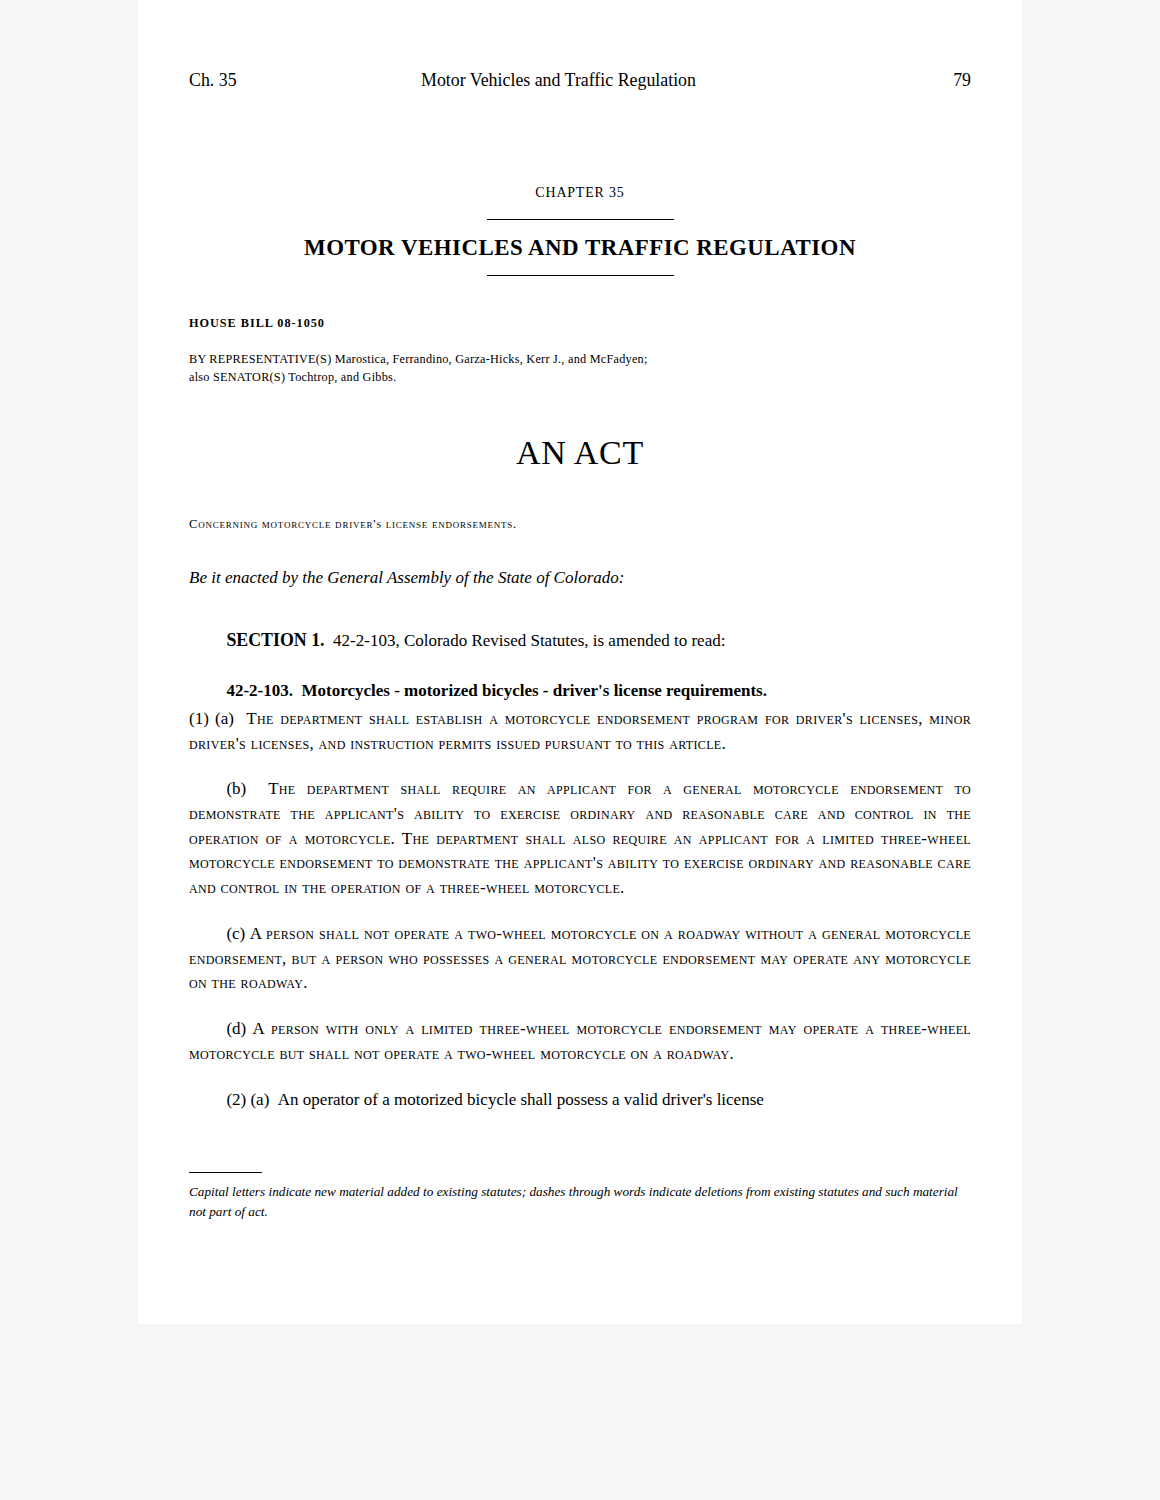Ch. 35
Motor Vehicles and Traffic Regulation
79
CHAPTER 35
MOTOR VEHICLES AND TRAFFIC REGULATION
HOUSE BILL 08-1050
BY REPRESENTATIVE(S) Marostica, Ferrandino, Garza-Hicks, Kerr J., and McFadyen;
also SENATOR(S) Tochtrop, and Gibbs.
AN ACT
Concerning motorcycle driver's license endorsements.
Be it enacted by the General Assembly of the State of Colorado:
SECTION 1. 42-2-103, Colorado Revised Statutes, is amended to read:
42-2-103. Motorcycles - motorized bicycles - driver's license requirements.
(1) (a) The department shall establish a motorcycle endorsement program for driver's licenses, minor driver's licenses, and instruction permits issued pursuant to this article.
(b) The department shall require an applicant for a general motorcycle endorsement to demonstrate the applicant's ability to exercise ordinary and reasonable care and control in the operation of a motorcycle. The department shall also require an applicant for a limited three-wheel motorcycle endorsement to demonstrate the applicant's ability to exercise ordinary and reasonable care and control in the operation of a three-wheel motorcycle.
(c) A person shall not operate a two-wheel motorcycle on a roadway without a general motorcycle endorsement, but a person who possesses a general motorcycle endorsement may operate any motorcycle on the roadway.
(d) A person with only a limited three-wheel motorcycle endorsement may operate a three-wheel motorcycle but shall not operate a two-wheel motorcycle on a roadway.
(2) (a) An operator of a motorized bicycle shall possess a valid driver's license
Capital letters indicate new material added to existing statutes; dashes through words indicate deletions from existing statutes and such material not part of act.